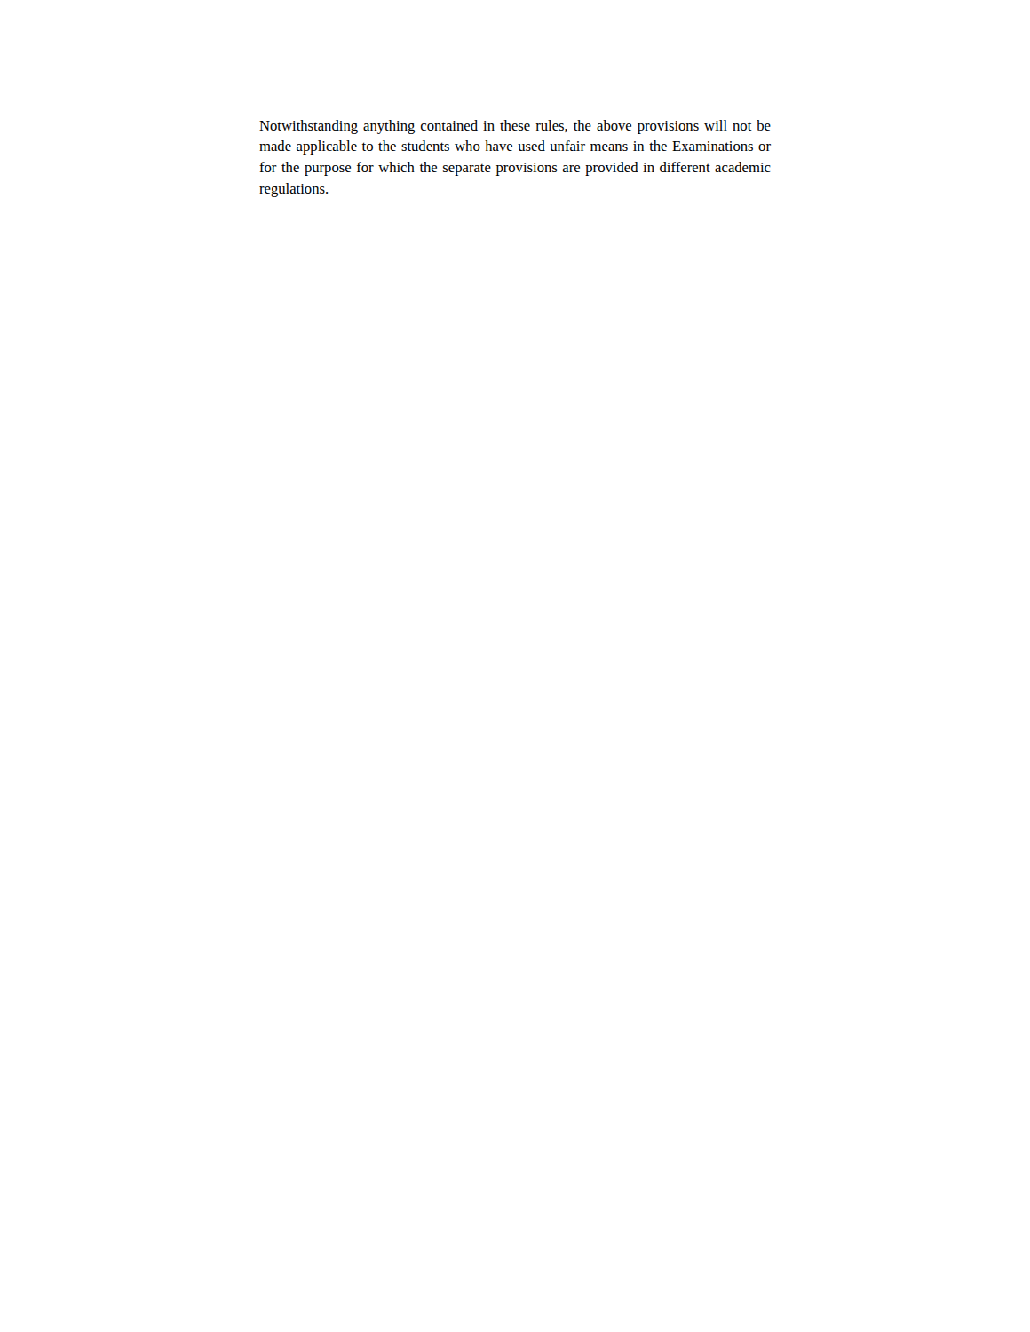Notwithstanding anything contained in these rules, the above provisions will not be made applicable to the students who have used unfair means in the Examinations or for the purpose for which the separate provisions are provided in different academic regulations.